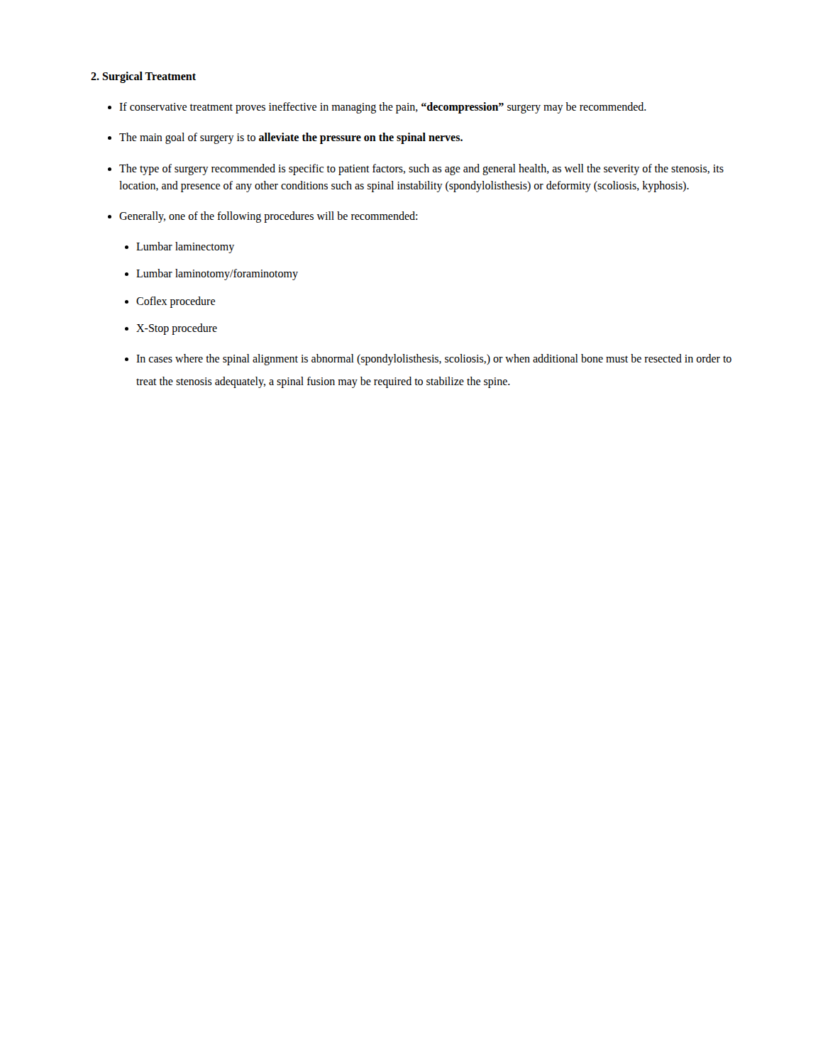Surgical Treatment
If conservative treatment proves ineffective in managing the pain, “decompression” surgery may be recommended.
The main goal of surgery is to alleviate the pressure on the spinal nerves.
The type of surgery recommended is specific to patient factors, such as age and general health, as well the severity of the stenosis, its location, and presence of any other conditions such as spinal instability (spondylolisthesis) or deformity (scoliosis, kyphosis).
Generally, one of the following procedures will be recommended:
Lumbar laminectomy
Lumbar laminotomy/foraminotomy
Coflex procedure
X-Stop procedure
In cases where the spinal alignment is abnormal (spondylolisthesis, scoliosis,) or when additional bone must be resected in order to treat the stenosis adequately, a spinal fusion may be required to stabilize the spine.